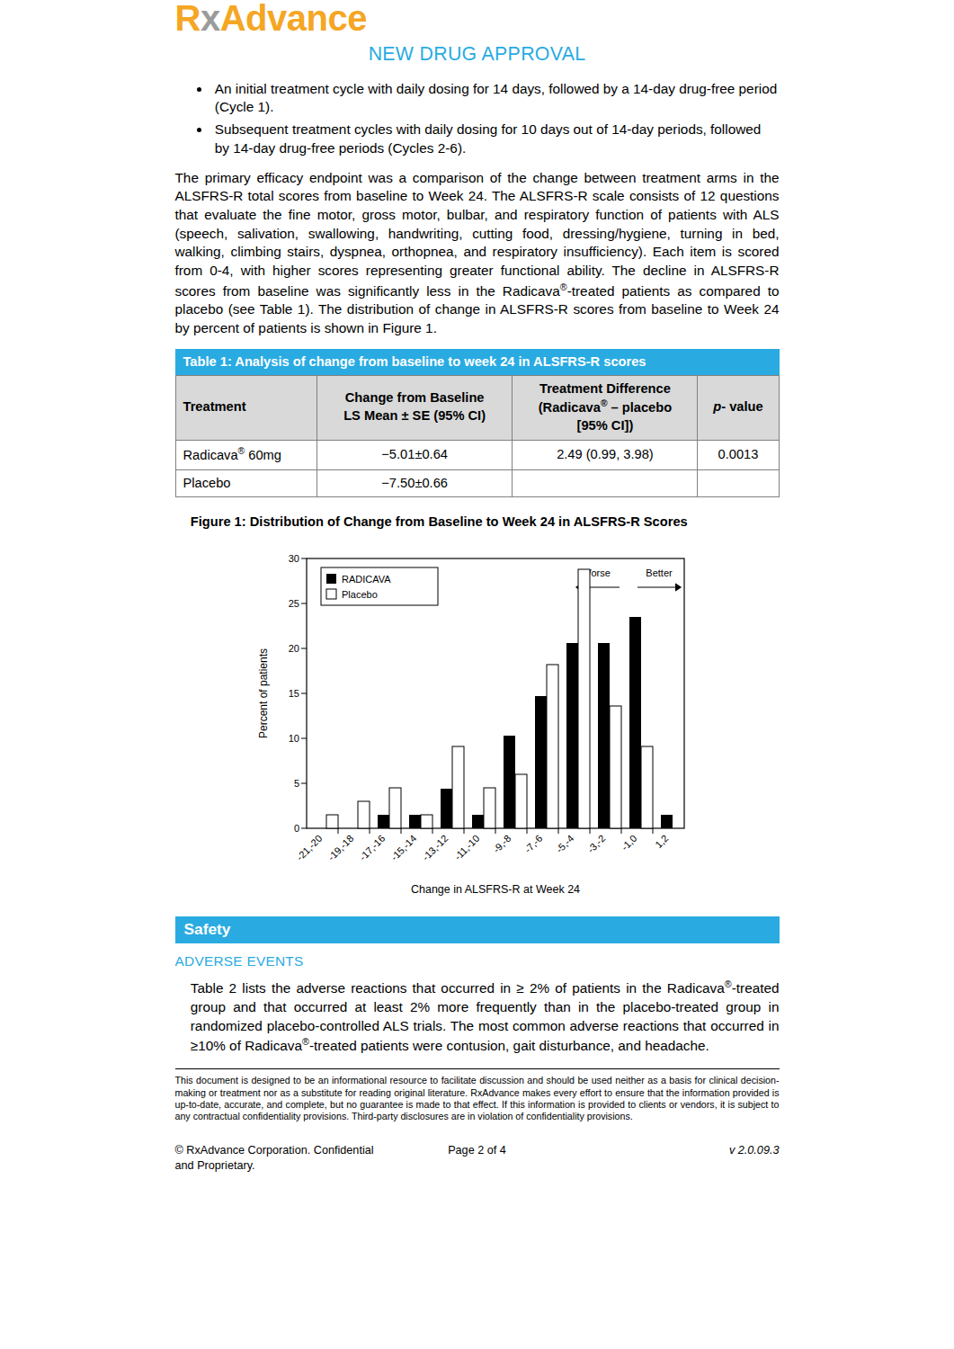RxAdvance
NEW DRUG APPROVAL
An initial treatment cycle with daily dosing for 14 days, followed by a 14-day drug-free period (Cycle 1).
Subsequent treatment cycles with daily dosing for 10 days out of 14-day periods, followed by 14-day drug-free periods (Cycles 2-6).
The primary efficacy endpoint was a comparison of the change between treatment arms in the ALSFRS-R total scores from baseline to Week 24. The ALSFRS-R scale consists of 12 questions that evaluate the fine motor, gross motor, bulbar, and respiratory function of patients with ALS (speech, salivation, swallowing, handwriting, cutting food, dressing/hygiene, turning in bed, walking, climbing stairs, dyspnea, orthopnea, and respiratory insufficiency). Each item is scored from 0-4, with higher scores representing greater functional ability. The decline in ALSFRS-R scores from baseline was significantly less in the Radicava®-treated patients as compared to placebo (see Table 1). The distribution of change in ALSFRS-R scores from baseline to Week 24 by percent of patients is shown in Figure 1.
Table 1: Analysis of change from baseline to week 24 in ALSFRS-R scores
| Treatment | Change from Baseline LS Mean ± SE (95% CI) | Treatment Difference (Radicava ® – placebo [95% CI]) | p - value |
| --- | --- | --- | --- |
| Radicava ® 60mg | −5.01±0.64 | 2.49 (0.99, 3.98) | 0.0013 |
| Placebo | −7.50±0.66 | | |
Figure 1: Distribution of Change from Baseline to Week 24 in ALSFRS-R Scores
30 25 20 15 10 5 0 Percent of patients RADICAVA Placebo Worse Better -21,-20 -19,-18 -17,-16 -15,-14 -13,-12 -11,-10 -9,-8 -7,-6 -5,-4 -3,-2 -1,0 1,2 Change in ALSFRS-R at Week 24
Safety
ADVERSE EVENTS
Table 2 lists the adverse reactions that occurred in ≥ 2% of patients in the Radicava®-treated group and that occurred at least 2% more frequently than in the placebo-treated group in randomized placebo-controlled ALS trials. The most common adverse reactions that occurred in ≥10% of Radicava®-treated patients were contusion, gait disturbance, and headache.
This document is designed to be an informational resource to facilitate discussion and should be used neither as a basis for clinical decision-making or treatment nor as a substitute for reading original literature. RxAdvance makes every effort to ensure that the information provided is up-to-date, accurate, and complete, but no guarantee is made to that effect. If this information is provided to clients or vendors, it is subject to any contractual confidentiality provisions. Third-party disclosures are in violation of confidentiality provisions.
© RxAdvance Corporation. Confidential and Proprietary.
Page 2 of 4
v 2.0.09.3